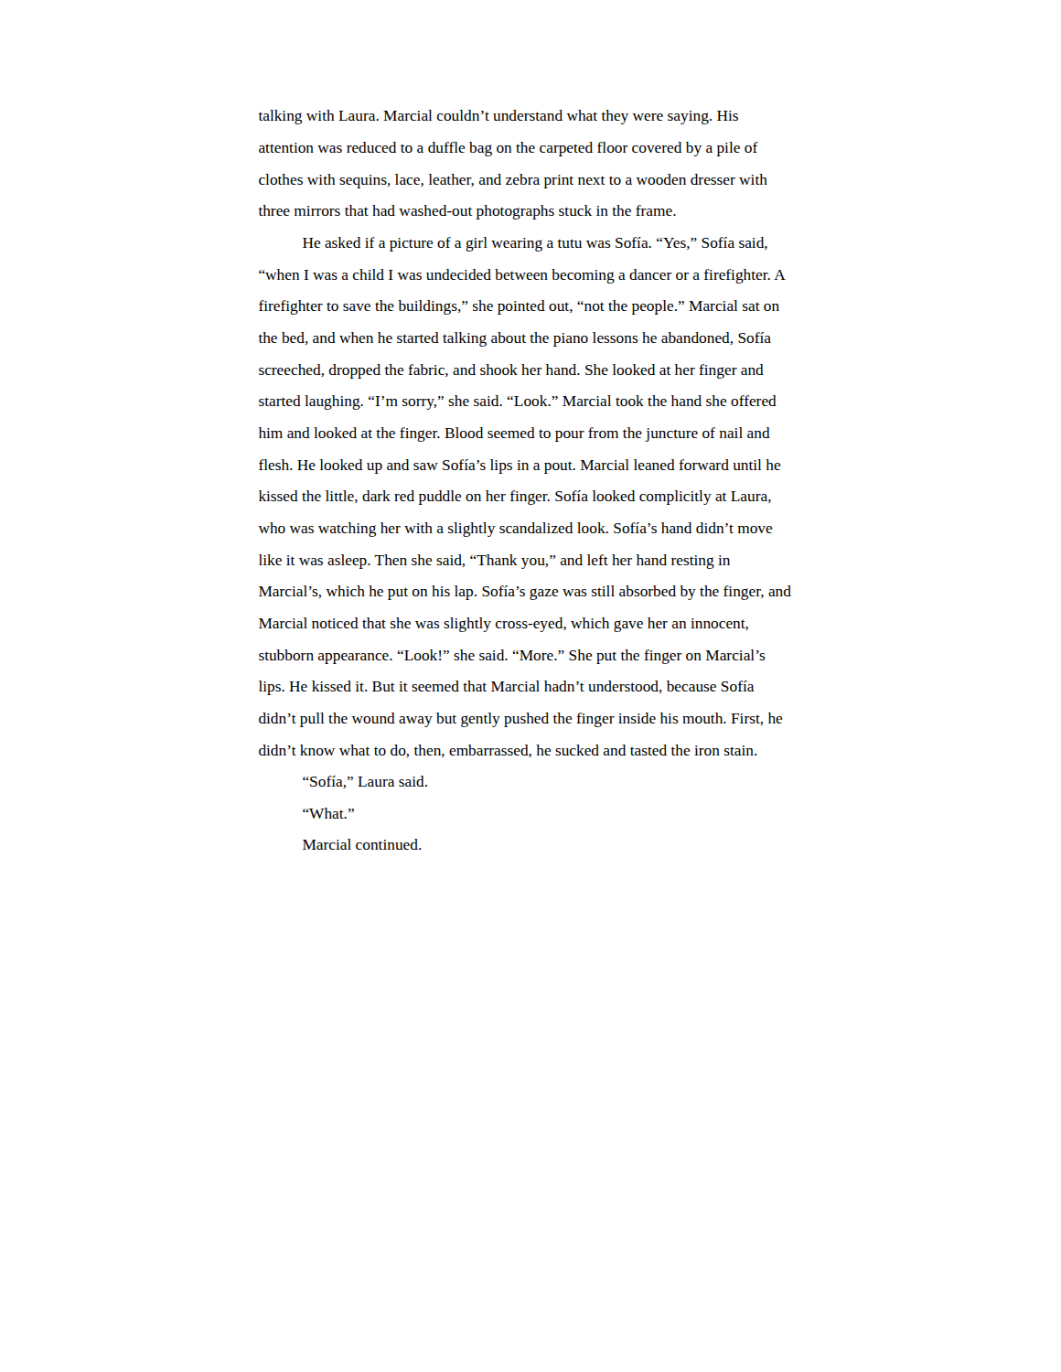talking with Laura. Marcial couldn’t understand what they were saying. His attention was reduced to a duffle bag on the carpeted floor covered by a pile of clothes with sequins, lace, leather, and zebra print next to a wooden dresser with three mirrors that had washed-out photographs stuck in the frame.
He asked if a picture of a girl wearing a tutu was Sofía. “Yes,” Sofía said, “when I was a child I was undecided between becoming a dancer or a firefighter. A firefighter to save the buildings,” she pointed out, “not the people.” Marcial sat on the bed, and when he started talking about the piano lessons he abandoned, Sofía screeched, dropped the fabric, and shook her hand. She looked at her finger and started laughing. “I’m sorry,” she said. “Look.” Marcial took the hand she offered him and looked at the finger. Blood seemed to pour from the juncture of nail and flesh. He looked up and saw Sofía’s lips in a pout. Marcial leaned forward until he kissed the little, dark red puddle on her finger. Sofía looked complicitly at Laura, who was watching her with a slightly scandalized look. Sofía’s hand didn’t move like it was asleep. Then she said, “Thank you,” and left her hand resting in Marcial’s, which he put on his lap. Sofía’s gaze was still absorbed by the finger, and Marcial noticed that she was slightly cross-eyed, which gave her an innocent, stubborn appearance. “Look!” she said. “More.” She put the finger on Marcial’s lips. He kissed it. But it seemed that Marcial hadn’t understood, because Sofía didn’t pull the wound away but gently pushed the finger inside his mouth. First, he didn’t know what to do, then, embarrassed, he sucked and tasted the iron stain.
“Sofía,” Laura said.
“What.”
Marcial continued.